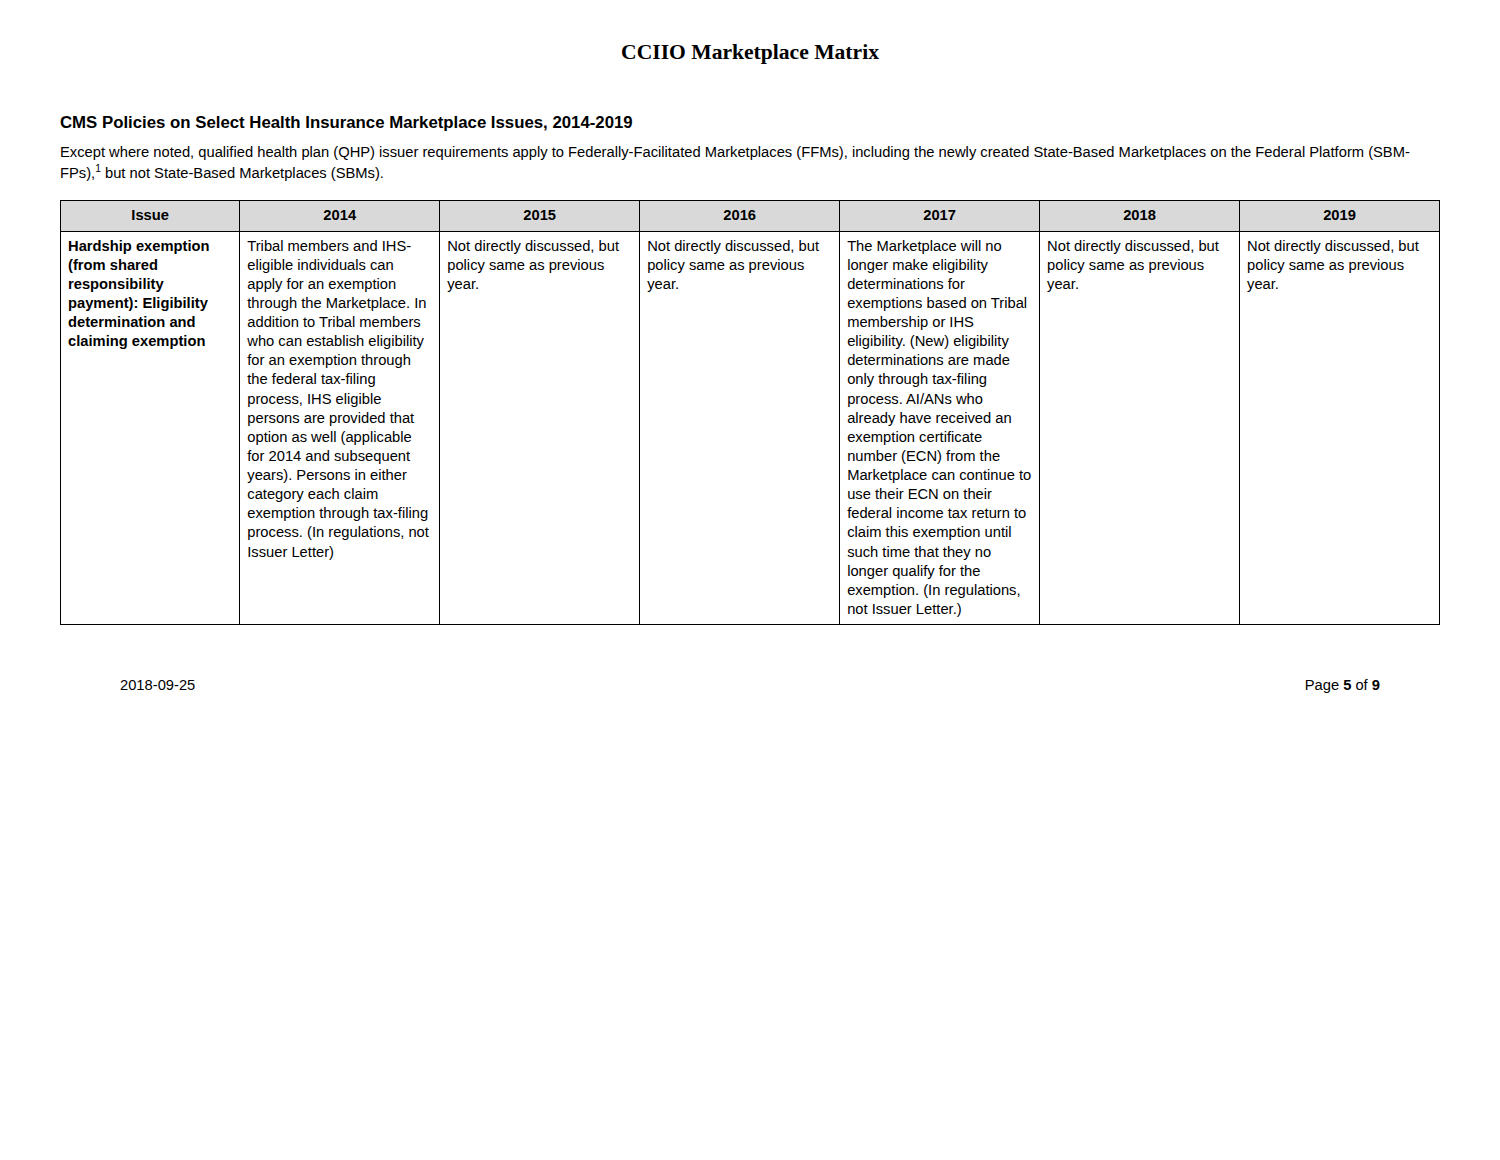CCIIO Marketplace Matrix
CMS Policies on Select Health Insurance Marketplace Issues, 2014-2019
Except where noted, qualified health plan (QHP) issuer requirements apply to Federally-Facilitated Marketplaces (FFMs), including the newly created State-Based Marketplaces on the Federal Platform (SBM-FPs),1 but not State-Based Marketplaces (SBMs).
| Issue | 2014 | 2015 | 2016 | 2017 | 2018 | 2019 |
| --- | --- | --- | --- | --- | --- | --- |
| Hardship exemption (from shared responsibility payment): Eligibility determination and claiming exemption | Tribal members and IHS-eligible individuals can apply for an exemption through the Marketplace. In addition to Tribal members who can establish eligibility for an exemption through the federal tax-filing process, IHS eligible persons are provided that option as well (applicable for 2014 and subsequent years). Persons in either category each claim exemption through tax-filing process. (In regulations, not Issuer Letter) | Not directly discussed, but policy same as previous year. | Not directly discussed, but policy same as previous year. | The Marketplace will no longer make eligibility determinations for exemptions based on Tribal membership or IHS eligibility. (New) eligibility determinations are made only through tax-filing process. AI/ANs who already have received an exemption certificate number (ECN) from the Marketplace can continue to use their ECN on their federal income tax return to claim this exemption until such time that they no longer qualify for the exemption. (In regulations, not Issuer Letter.) | Not directly discussed, but policy same as previous year. | Not directly discussed, but policy same as previous year. |
2018-09-25 Page 5 of 9